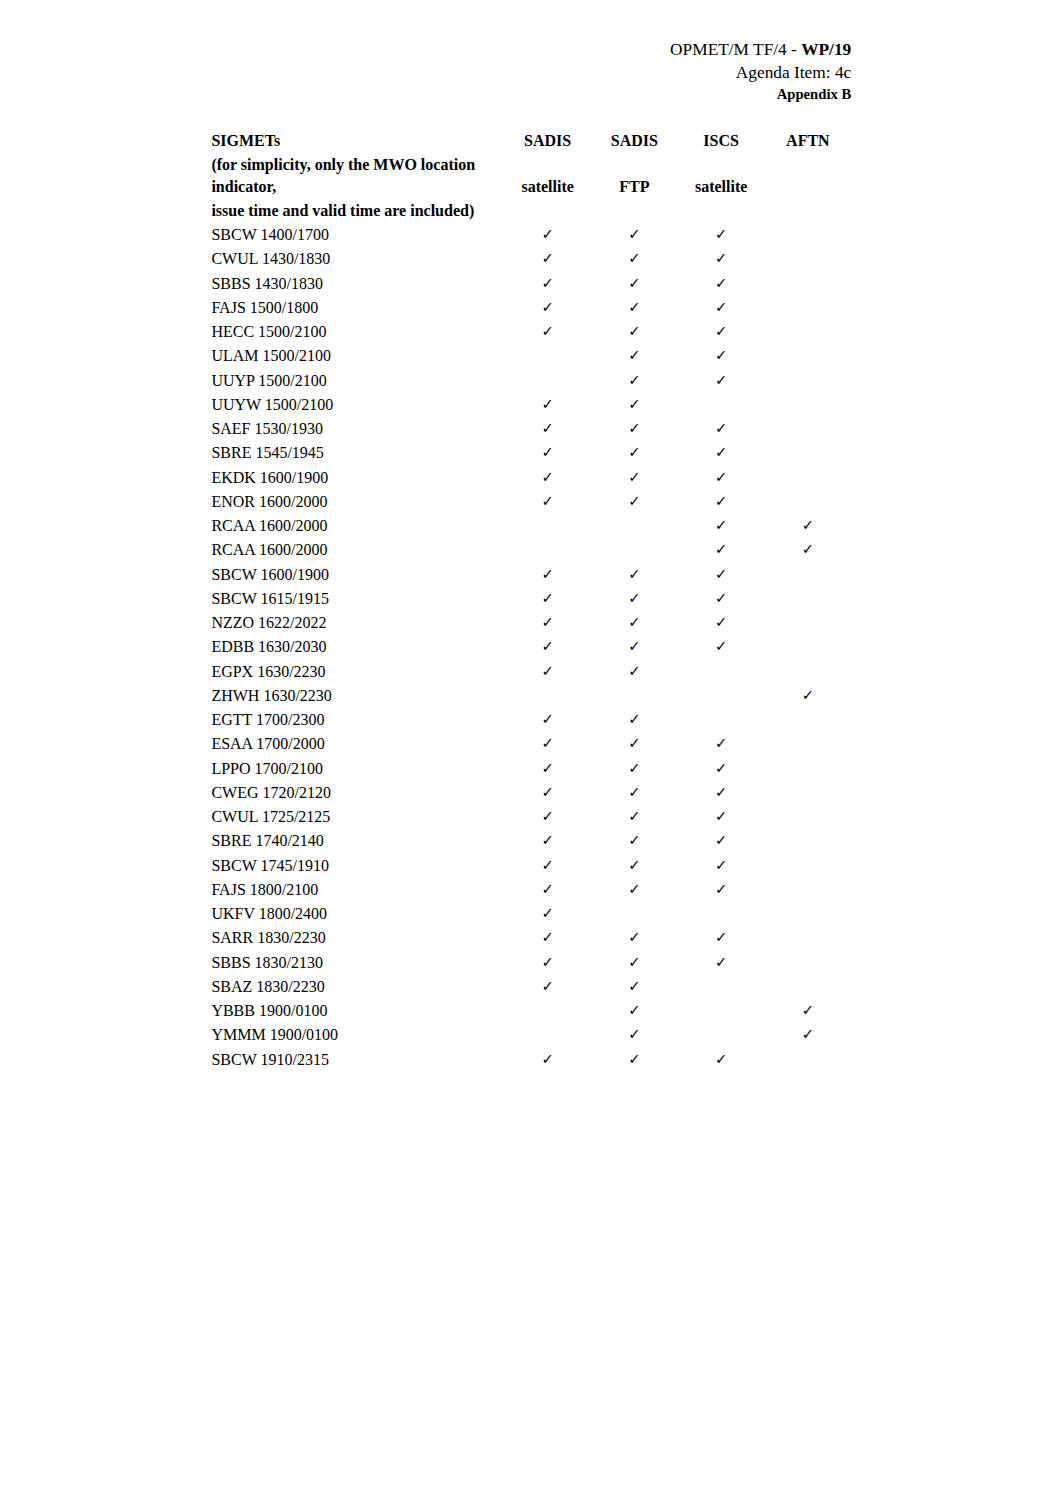OPMET/M TF/4 - WP/19
Agenda Item: 4c
Appendix B
| SIGMETs | SADIS | SADIS | ISCS | AFTN |
| --- | --- | --- | --- | --- |
| (for simplicity, only the MWO location indicator, | satellite | FTP | satellite | |
| issue time and valid time are included) | | | | |
| SBCW 1400/1700 | ✓ | ✓ | ✓ | |
| CWUL 1430/1830 | ✓ | ✓ | ✓ | |
| SBBS 1430/1830 | ✓ | ✓ | ✓ | |
| FAJS 1500/1800 | ✓ | ✓ | ✓ | |
| HECC 1500/2100 | ✓ | ✓ | ✓ | |
| ULAM 1500/2100 | | ✓ | ✓ | |
| UUYP 1500/2100 | | ✓ | ✓ | |
| UUYW 1500/2100 | ✓ | ✓ | | |
| SAEF 1530/1930 | ✓ | ✓ | ✓ | |
| SBRE 1545/1945 | ✓ | ✓ | ✓ | |
| EKDK 1600/1900 | ✓ | ✓ | ✓ | |
| ENOR 1600/2000 | ✓ | ✓ | ✓ | |
| RCAA 1600/2000 | | | ✓ | ✓ |
| RCAA 1600/2000 | | | ✓ | ✓ |
| SBCW 1600/1900 | ✓ | ✓ | ✓ | |
| SBCW 1615/1915 | ✓ | ✓ | ✓ | |
| NZZO 1622/2022 | ✓ | ✓ | ✓ | |
| EDBB 1630/2030 | ✓ | ✓ | ✓ | |
| EGPX 1630/2230 | ✓ | ✓ | | |
| ZHWH 1630/2230 | | | | ✓ |
| EGTT 1700/2300 | ✓ | ✓ | | |
| ESAA 1700/2000 | ✓ | ✓ | ✓ | |
| LPPO 1700/2100 | ✓ | ✓ | ✓ | |
| CWEG 1720/2120 | ✓ | ✓ | ✓ | |
| CWUL 1725/2125 | ✓ | ✓ | ✓ | |
| SBRE 1740/2140 | ✓ | ✓ | ✓ | |
| SBCW 1745/1910 | ✓ | ✓ | ✓ | |
| FAJS 1800/2100 | ✓ | ✓ | ✓ | |
| UKFV 1800/2400 | ✓ | | | |
| SARR 1830/2230 | ✓ | ✓ | ✓ | |
| SBBS 1830/2130 | ✓ | ✓ | ✓ | |
| SBAZ 1830/2230 | ✓ | ✓ | | |
| YBBB 1900/0100 | | ✓ | | ✓ |
| YMMM 1900/0100 | | ✓ | | ✓ |
| SBCW 1910/2315 | ✓ | ✓ | ✓ | |